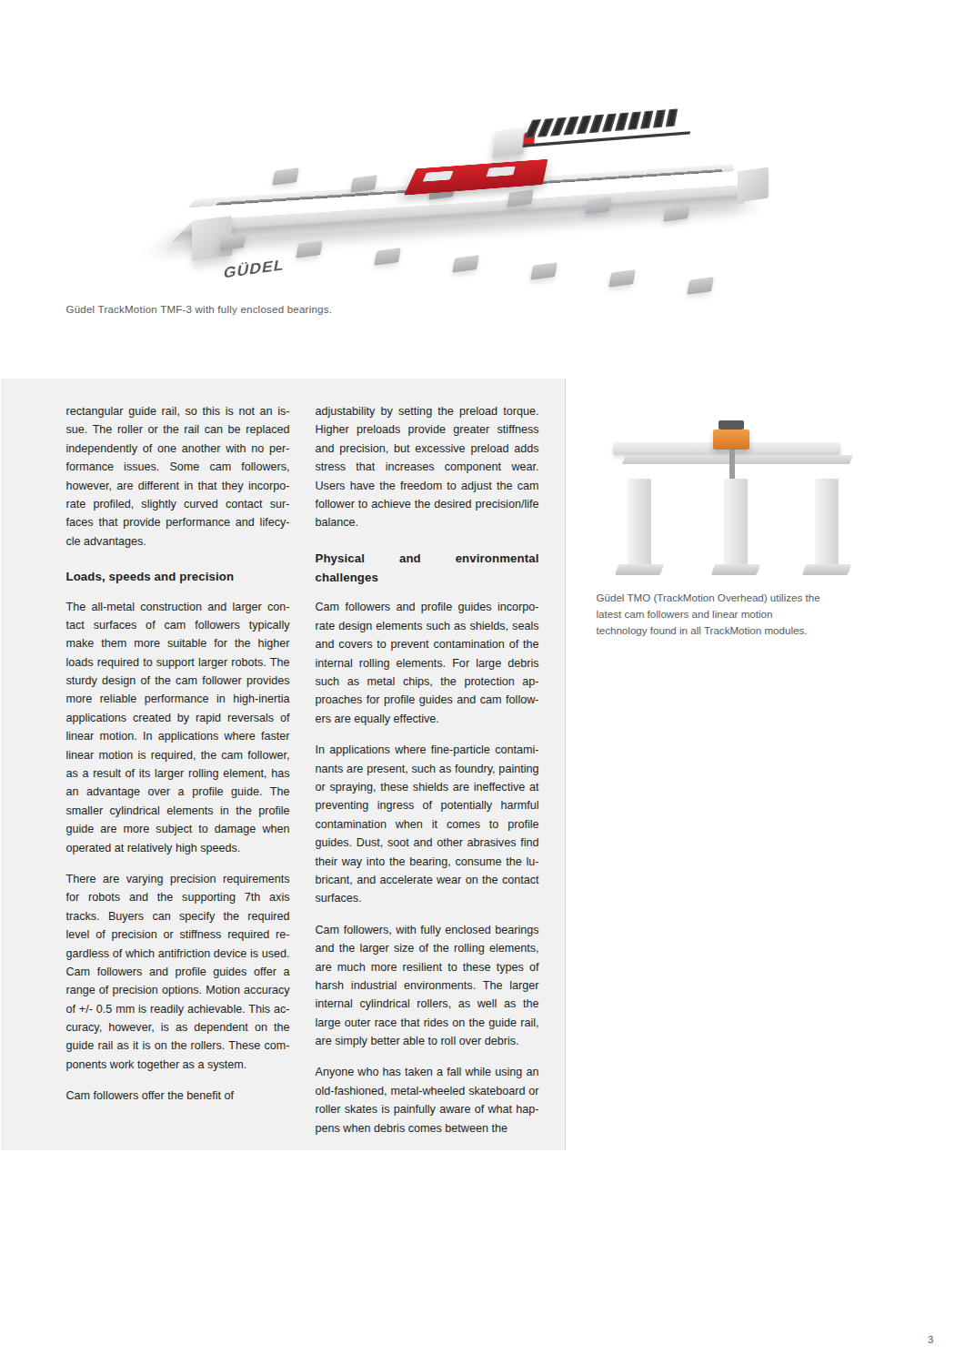GÜDEL
Güdel TrackMotion TMF-3 with fully enclosed bearings.
rectangular guide rail, so this is not an issue. The roller or the rail can be replaced independently of one another with no performance issues. Some cam followers, however, are different in that they incorporate profiled, slightly curved contact surfaces that provide performance and lifecycle advantages.
Loads, speeds and precision
The all-metal construction and larger contact surfaces of cam followers typically make them more suitable for the higher loads required to support larger robots. The sturdy design of the cam follower provides more reliable performance in high-inertia applications created by rapid reversals of linear motion. In applications where faster linear motion is required, the cam follower, as a result of its larger rolling element, has an advantage over a profile guide. The smaller cylindrical elements in the profile guide are more subject to damage when operated at relatively high speeds.
There are varying precision requirements for robots and the supporting 7th axis tracks. Buyers can specify the required level of precision or stiffness required regardless of which antifriction device is used. Cam followers and profile guides offer a range of precision options. Motion accuracy of +/- 0.5 mm is readily achievable. This accuracy, however, is as dependent on the guide rail as it is on the rollers. These components work together as a system.
Cam followers offer the benefit of
adjustability by setting the preload torque. Higher preloads provide greater stiffness and precision, but excessive preload adds stress that increases component wear. Users have the freedom to adjust the cam follower to achieve the desired precision/life balance.
Physical and environmental challenges
Cam followers and profile guides incorporate design elements such as shields, seals and covers to prevent contamination of the internal rolling elements. For large debris such as metal chips, the protection approaches for profile guides and cam followers are equally effective.
In applications where fine-particle contaminants are present, such as foundry, painting or spraying, these shields are ineffective at preventing ingress of potentially harmful contamination when it comes to profile guides. Dust, soot and other abrasives find their way into the bearing, consume the lubricant, and accelerate wear on the contact surfaces.
Cam followers, with fully enclosed bearings and the larger size of the rolling elements, are much more resilient to these types of harsh industrial environments. The larger internal cylindrical rollers, as well as the large outer race that rides on the guide rail, are simply better able to roll over debris.
Anyone who has taken a fall while using an old-fashioned, metal-wheeled skateboard or roller skates is painfully aware of what happens when debris comes between the
Güdel TMO (TrackMotion Overhead) utilizes the latest cam followers and linear motion technology found in all TrackMotion modules.
3